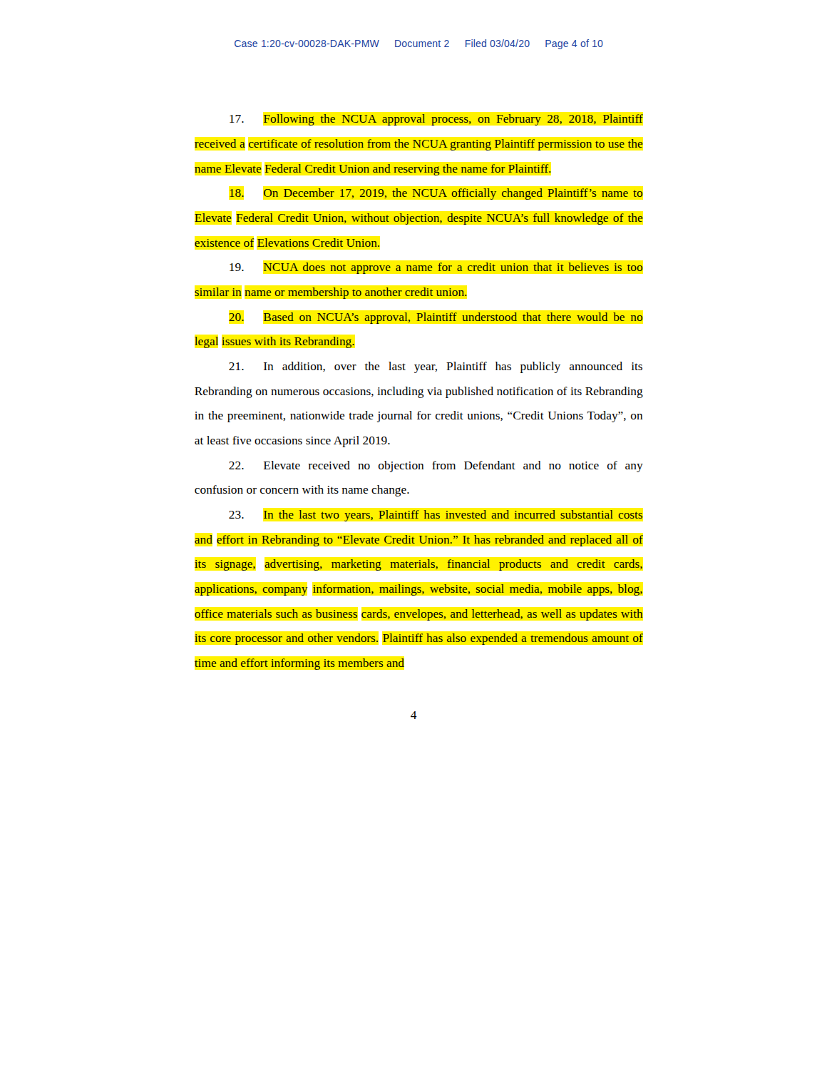Case 1:20-cv-00028-DAK-PMW Document 2 Filed 03/04/20 Page 4 of 10
17. Following the NCUA approval process, on February 28, 2018, Plaintiff received a certificate of resolution from the NCUA granting Plaintiff permission to use the name Elevate Federal Credit Union and reserving the name for Plaintiff.
18. On December 17, 2019, the NCUA officially changed Plaintiff’s name to Elevate Federal Credit Union, without objection, despite NCUA’s full knowledge of the existence of Elevations Credit Union.
19. NCUA does not approve a name for a credit union that it believes is too similar in name or membership to another credit union.
20. Based on NCUA’s approval, Plaintiff understood that there would be no legal issues with its Rebranding.
21. In addition, over the last year, Plaintiff has publicly announced its Rebranding on numerous occasions, including via published notification of its Rebranding in the preeminent, nationwide trade journal for credit unions, “Credit Unions Today”, on at least five occasions since April 2019.
22. Elevate received no objection from Defendant and no notice of any confusion or concern with its name change.
23. In the last two years, Plaintiff has invested and incurred substantial costs and effort in Rebranding to “Elevate Credit Union.” It has rebranded and replaced all of its signage, advertising, marketing materials, financial products and credit cards, applications, company information, mailings, website, social media, mobile apps, blog, office materials such as business cards, envelopes, and letterhead, as well as updates with its core processor and other vendors. Plaintiff has also expended a tremendous amount of time and effort informing its members and
4